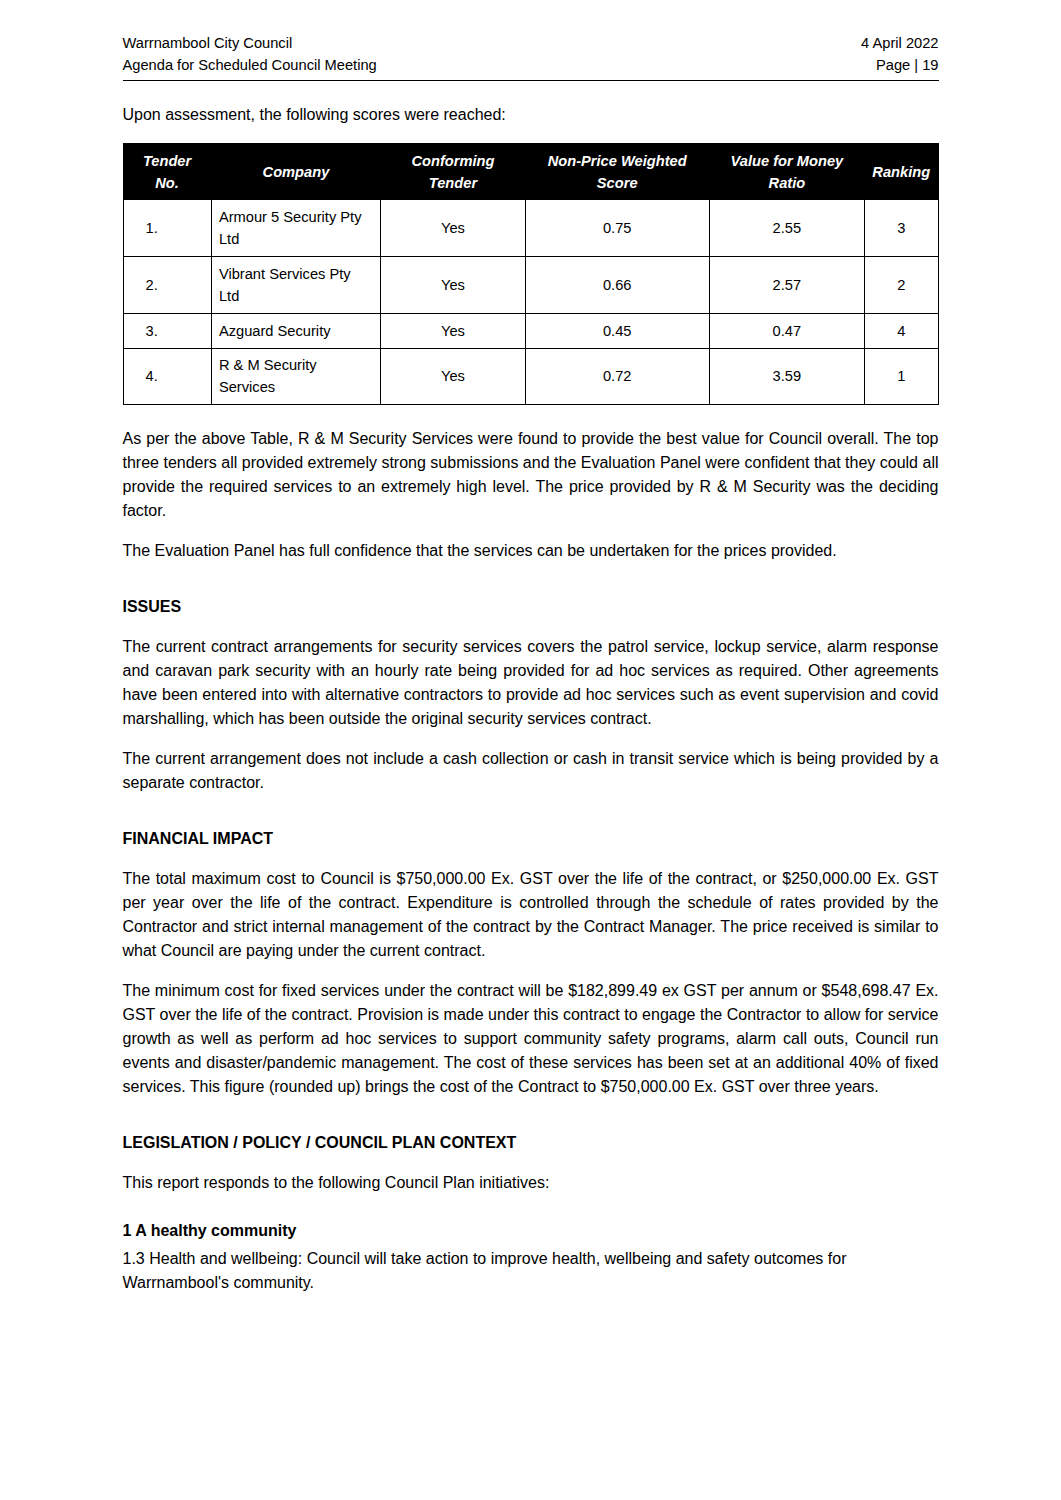Warrnambool City Council
Agenda for Scheduled Council Meeting
4 April 2022
Page | 19
Upon assessment, the following scores were reached:
| Tender No. | Company | Conforming Tender | Non-Price Weighted Score | Value for Money Ratio | Ranking |
| --- | --- | --- | --- | --- | --- |
| 1. | Armour 5 Security Pty Ltd | Yes | 0.75 | 2.55 | 3 |
| 2. | Vibrant Services Pty Ltd | Yes | 0.66 | 2.57 | 2 |
| 3. | Azguard Security | Yes | 0.45 | 0.47 | 4 |
| 4. | R & M Security Services | Yes | 0.72 | 3.59 | 1 |
As per the above Table, R & M Security Services were found to provide the best value for Council overall. The top three tenders all provided extremely strong submissions and the Evaluation Panel were confident that they could all provide the required services to an extremely high level. The price provided by R & M Security was the deciding factor.
The Evaluation Panel has full confidence that the services can be undertaken for the prices provided.
Issues
The current contract arrangements for security services covers the patrol service, lockup service, alarm response and caravan park security with an hourly rate being provided for ad hoc services as required. Other agreements have been entered into with alternative contractors to provide ad hoc services such as event supervision and covid marshalling, which has been outside the original security services contract.
The current arrangement does not include a cash collection or cash in transit service which is being provided by a separate contractor.
Financial Impact
The total maximum cost to Council is $750,000.00 Ex. GST over the life of the contract, or $250,000.00 Ex. GST per year over the life of the contract. Expenditure is controlled through the schedule of rates provided by the Contractor and strict internal management of the contract by the Contract Manager. The price received is similar to what Council are paying under the current contract.
The minimum cost for fixed services under the contract will be $182,899.49 ex GST per annum or $548,698.47 Ex. GST over the life of the contract. Provision is made under this contract to engage the Contractor to allow for service growth as well as perform ad hoc services to support community safety programs, alarm call outs, Council run events and disaster/pandemic management. The cost of these services has been set at an additional 40% of fixed services. This figure (rounded up) brings the cost of the Contract to $750,000.00 Ex. GST over three years.
Legislation / Policy / Council Plan Context
This report responds to the following Council Plan initiatives:
1 A healthy community
1.3 Health and wellbeing: Council will take action to improve health, wellbeing and safety outcomes for Warrnambool's community.